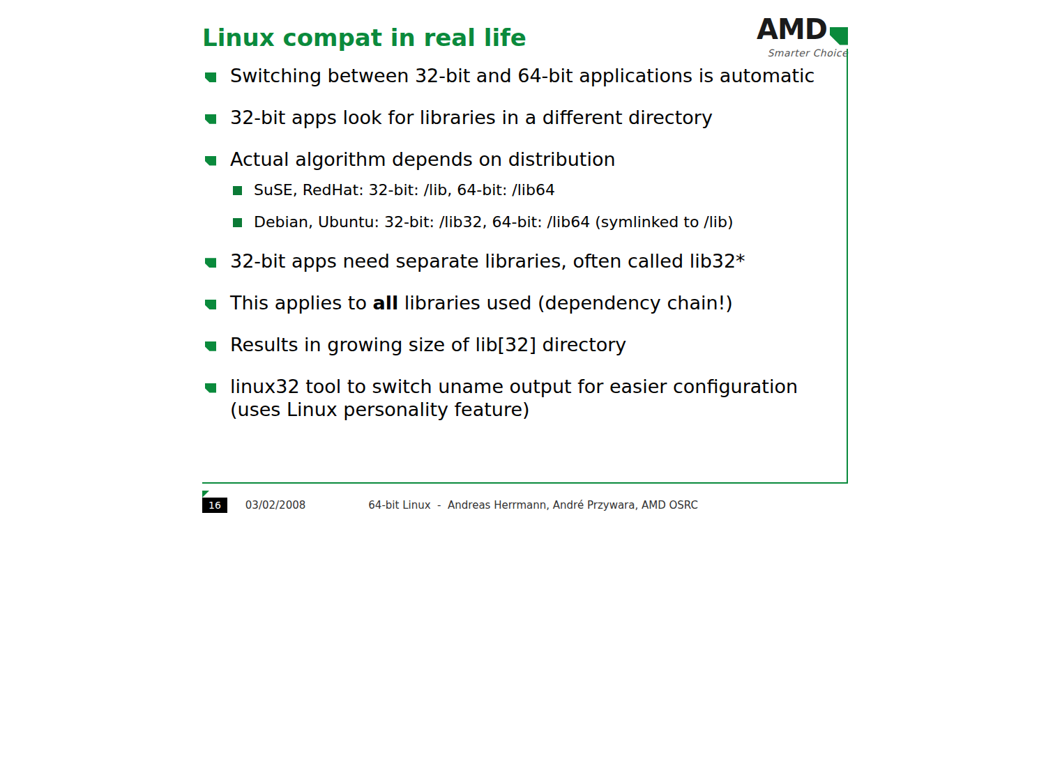AMD
Smarter Choice
Linux compat in real life
Switching between 32-bit and 64-bit applications is automatic
32-bit apps look for libraries in a different directory
Actual algorithm depends on distribution
SuSE, RedHat: 32-bit: /lib, 64-bit: /lib64
Debian, Ubuntu: 32-bit: /lib32, 64-bit: /lib64 (symlinked to /lib)
32-bit apps need separate libraries, often called lib32*
This applies to all libraries used (dependency chain!)
Results in growing size of lib[32] directory
linux32 tool to switch uname output for easier configuration (uses Linux personality feature)
16 03/02/2008 64-bit Linux - Andreas Herrmann, André Przywara, AMD OSRC